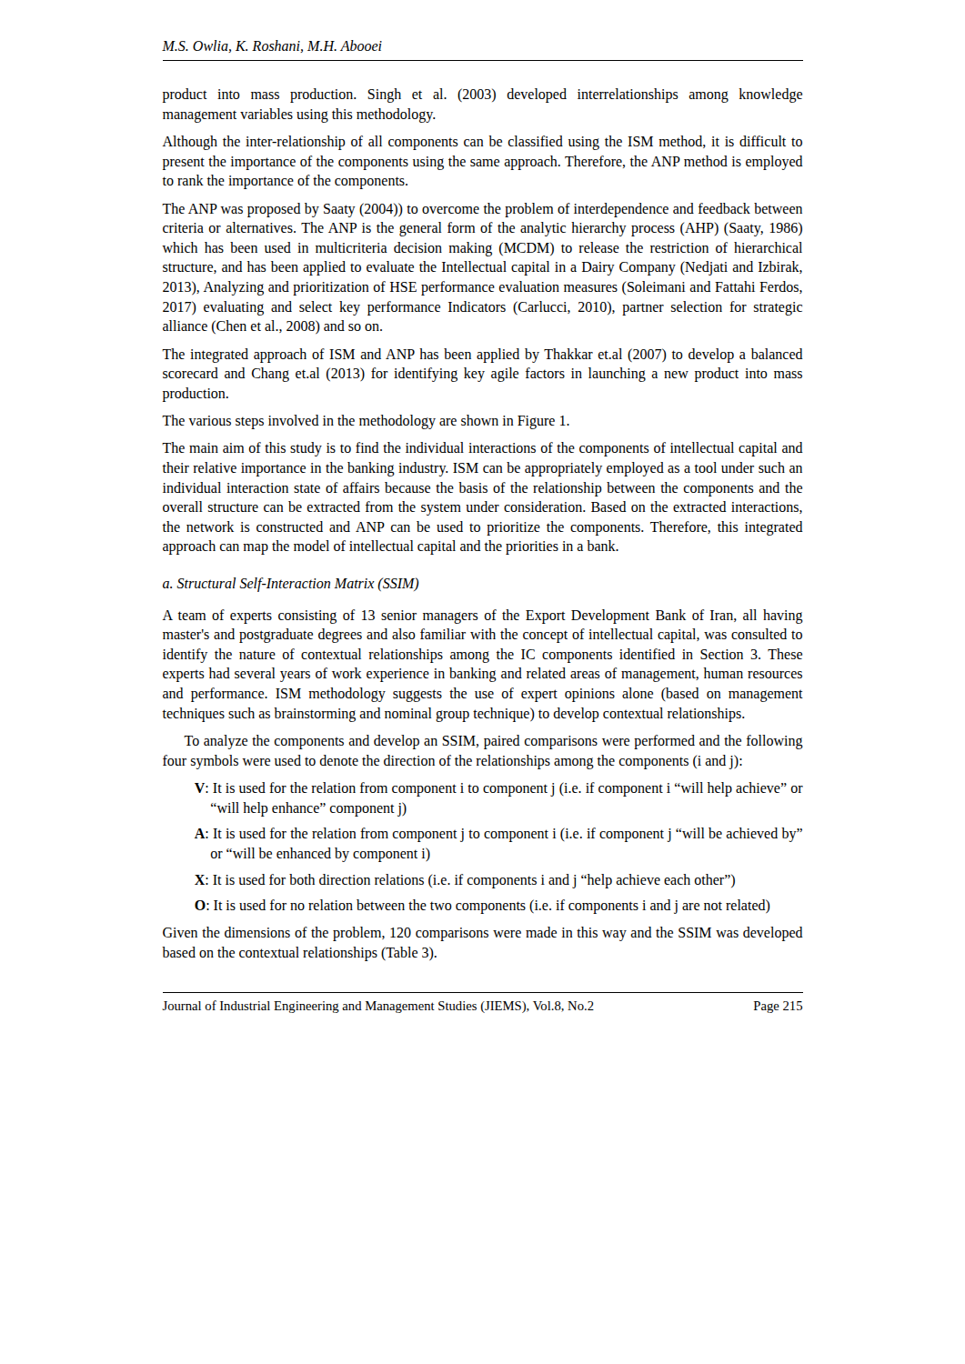M.S. Owlia, K. Roshani, M.H. Abooei
product into mass production. Singh et al. (2003) developed interrelationships among knowledge management variables using this methodology.
Although the inter-relationship of all components can be classified using the ISM method, it is difficult to present the importance of the components using the same approach. Therefore, the ANP method is employed to rank the importance of the components.
The ANP was proposed by Saaty (2004)) to overcome the problem of interdependence and feedback between criteria or alternatives. The ANP is the general form of the analytic hierarchy process (AHP) (Saaty, 1986) which has been used in multicriteria decision making (MCDM) to release the restriction of hierarchical structure, and has been applied to evaluate the Intellectual capital in a Dairy Company (Nedjati and Izbirak, 2013), Analyzing and prioritization of HSE performance evaluation measures (Soleimani and Fattahi Ferdos, 2017) evaluating and select key performance Indicators (Carlucci, 2010), partner selection for strategic alliance (Chen et al., 2008) and so on.
The integrated approach of ISM and ANP has been applied by Thakkar et.al (2007) to develop a balanced scorecard and Chang et.al (2013) for identifying key agile factors in launching a new product into mass production.
The various steps involved in the methodology are shown in Figure 1.
The main aim of this study is to find the individual interactions of the components of intellectual capital and their relative importance in the banking industry. ISM can be appropriately employed as a tool under such an individual interaction state of affairs because the basis of the relationship between the components and the overall structure can be extracted from the system under consideration. Based on the extracted interactions, the network is constructed and ANP can be used to prioritize the components. Therefore, this integrated approach can map the model of intellectual capital and the priorities in a bank.
a. Structural Self-Interaction Matrix (SSIM)
A team of experts consisting of 13 senior managers of the Export Development Bank of Iran, all having master's and postgraduate degrees and also familiar with the concept of intellectual capital, was consulted to identify the nature of contextual relationships among the IC components identified in Section 3. These experts had several years of work experience in banking and related areas of management, human resources and performance. ISM methodology suggests the use of expert opinions alone (based on management techniques such as brainstorming and nominal group technique) to develop contextual relationships.
To analyze the components and develop an SSIM, paired comparisons were performed and the following four symbols were used to denote the direction of the relationships among the components (i and j):
V: It is used for the relation from component i to component j (i.e. if component i “will help achieve” or “will help enhance” component j)
A: It is used for the relation from component j to component i (i.e. if component j “will be achieved by” or “will be enhanced by component i)
X: It is used for both direction relations (i.e. if components i and j “help achieve each other”)
O: It is used for no relation between the two components (i.e. if components i and j are not related)
Given the dimensions of the problem, 120 comparisons were made in this way and the SSIM was developed based on the contextual relationships (Table 3).
Journal of Industrial Engineering and Management Studies (JIEMS), Vol.8, No.2 Page 215